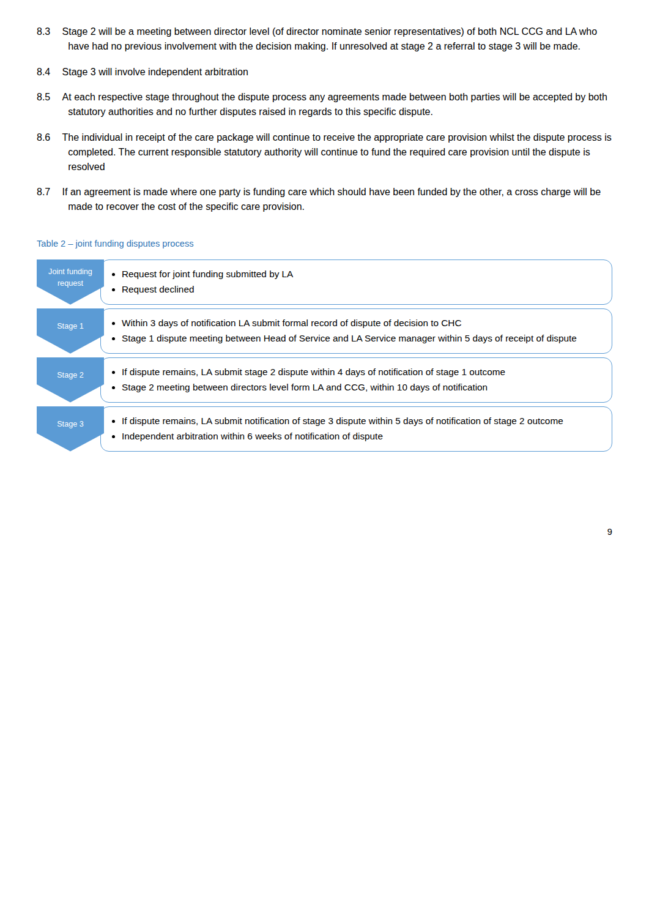8.3 Stage 2 will be a meeting between director level (of director nominate senior representatives) of both NCL CCG and LA who have had no previous involvement with the decision making. If unresolved at stage 2 a referral to stage 3 will be made.
8.4 Stage 3 will involve independent arbitration
8.5 At each respective stage throughout the dispute process any agreements made between both parties will be accepted by both statutory authorities and no further disputes raised in regards to this specific dispute.
8.6 The individual in receipt of the care package will continue to receive the appropriate care provision whilst the dispute process is completed. The current responsible statutory authority will continue to fund the required care provision until the dispute is resolved
8.7 If an agreement is made where one party is funding care which should have been funded by the other, a cross charge will be made to recover the cost of the specific care provision.
Table 2 – joint funding disputes process
Joint funding request
Request for joint funding submitted by LA
Request declined
Stage 1
Within 3 days of notification LA submit formal record of dispute of decision to CHC
Stage 1 dispute meeting between Head of Service and LA Service manager within 5 days of receipt of dispute
Stage 2
If dispute remains, LA submit stage 2 dispute within 4 days of notification of stage 1 outcome
Stage 2 meeting between directors level form LA and CCG, within 10 days of notification
Stage 3
If dispute remains, LA submit notification of stage 3 dispute within 5 days of notification of stage 2 outcome
Independent arbitration within 6 weeks of notification of dispute
9